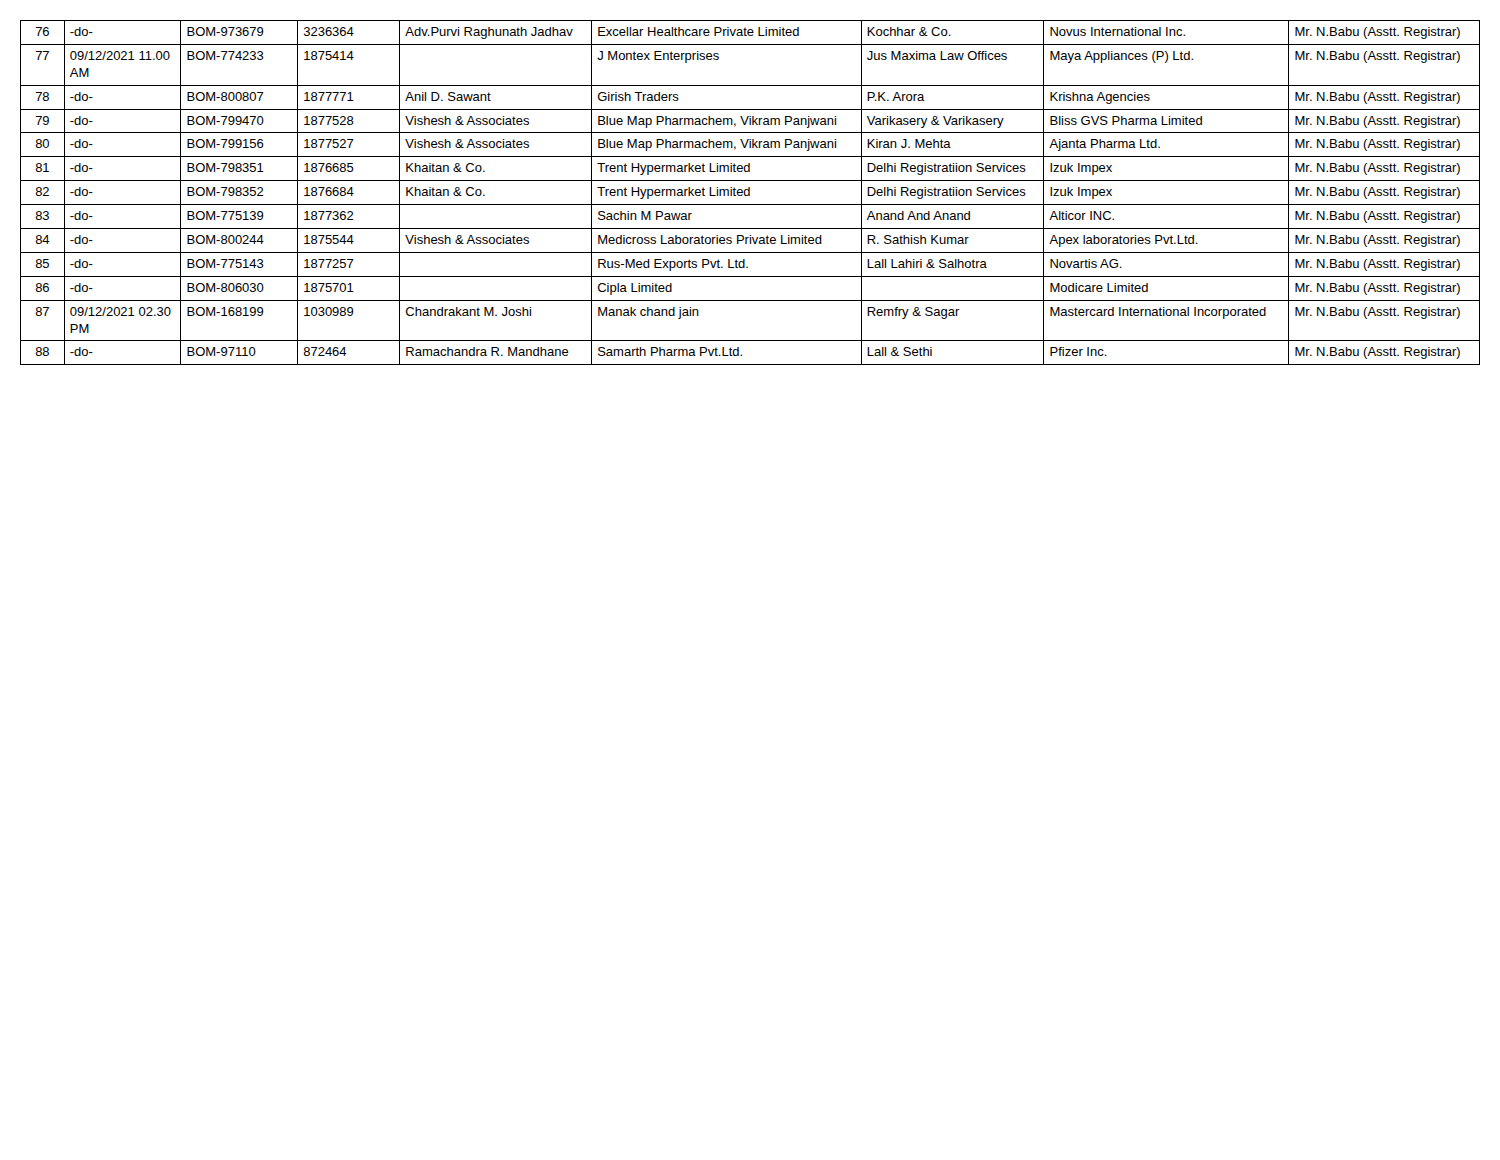| 76 | -do- | BOM-973679 | 3236364 | Adv.Purvi Raghunath Jadhav | Excellar Healthcare Private Limited | Kochhar & Co. | Novus International Inc. | Mr. N.Babu (Asstt. Registrar) |
| 77 | 09/12/2021 11.00 AM | BOM-774233 | 1875414 | | J Montex Enterprises | Jus Maxima Law Offices | Maya Appliances (P) Ltd. | Mr. N.Babu (Asstt. Registrar) |
| 78 | -do- | BOM-800807 | 1877771 | Anil D. Sawant | Girish Traders | P.K. Arora | Krishna Agencies | Mr. N.Babu (Asstt. Registrar) |
| 79 | -do- | BOM-799470 | 1877528 | Vishesh & Associates | Blue Map Pharmachem, Vikram Panjwani | Varikasery & Varikasery | Bliss GVS Pharma Limited | Mr. N.Babu (Asstt. Registrar) |
| 80 | -do- | BOM-799156 | 1877527 | Vishesh & Associates | Blue Map Pharmachem, Vikram Panjwani | Kiran J. Mehta | Ajanta Pharma Ltd. | Mr. N.Babu (Asstt. Registrar) |
| 81 | -do- | BOM-798351 | 1876685 | Khaitan & Co. | Trent Hypermarket Limited | Delhi Registratiion Services | Izuk Impex | Mr. N.Babu (Asstt. Registrar) |
| 82 | -do- | BOM-798352 | 1876684 | Khaitan & Co. | Trent Hypermarket Limited | Delhi Registratiion Services | Izuk Impex | Mr. N.Babu (Asstt. Registrar) |
| 83 | -do- | BOM-775139 | 1877362 | | Sachin M Pawar | Anand And Anand | Alticor INC. | Mr. N.Babu (Asstt. Registrar) |
| 84 | -do- | BOM-800244 | 1875544 | Vishesh & Associates | Medicross Laboratories Private Limited | R. Sathish Kumar | Apex laboratories Pvt.Ltd. | Mr. N.Babu (Asstt. Registrar) |
| 85 | -do- | BOM-775143 | 1877257 | | Rus-Med Exports Pvt. Ltd. | Lall Lahiri & Salhotra | Novartis AG. | Mr. N.Babu (Asstt. Registrar) |
| 86 | -do- | BOM-806030 | 1875701 | | Cipla Limited | | Modicare Limited | Mr. N.Babu (Asstt. Registrar) |
| 87 | 09/12/2021 02.30 PM | BOM-168199 | 1030989 | Chandrakant M. Joshi | Manak chand jain | Remfry & Sagar | Mastercard International Incorporated | Mr. N.Babu (Asstt. Registrar) |
| 88 | -do- | BOM-97110 | 872464 | Ramachandra R. Mandhane | Samarth Pharma Pvt.Ltd. | Lall & Sethi | Pfizer Inc. | Mr. N.Babu (Asstt. Registrar) |